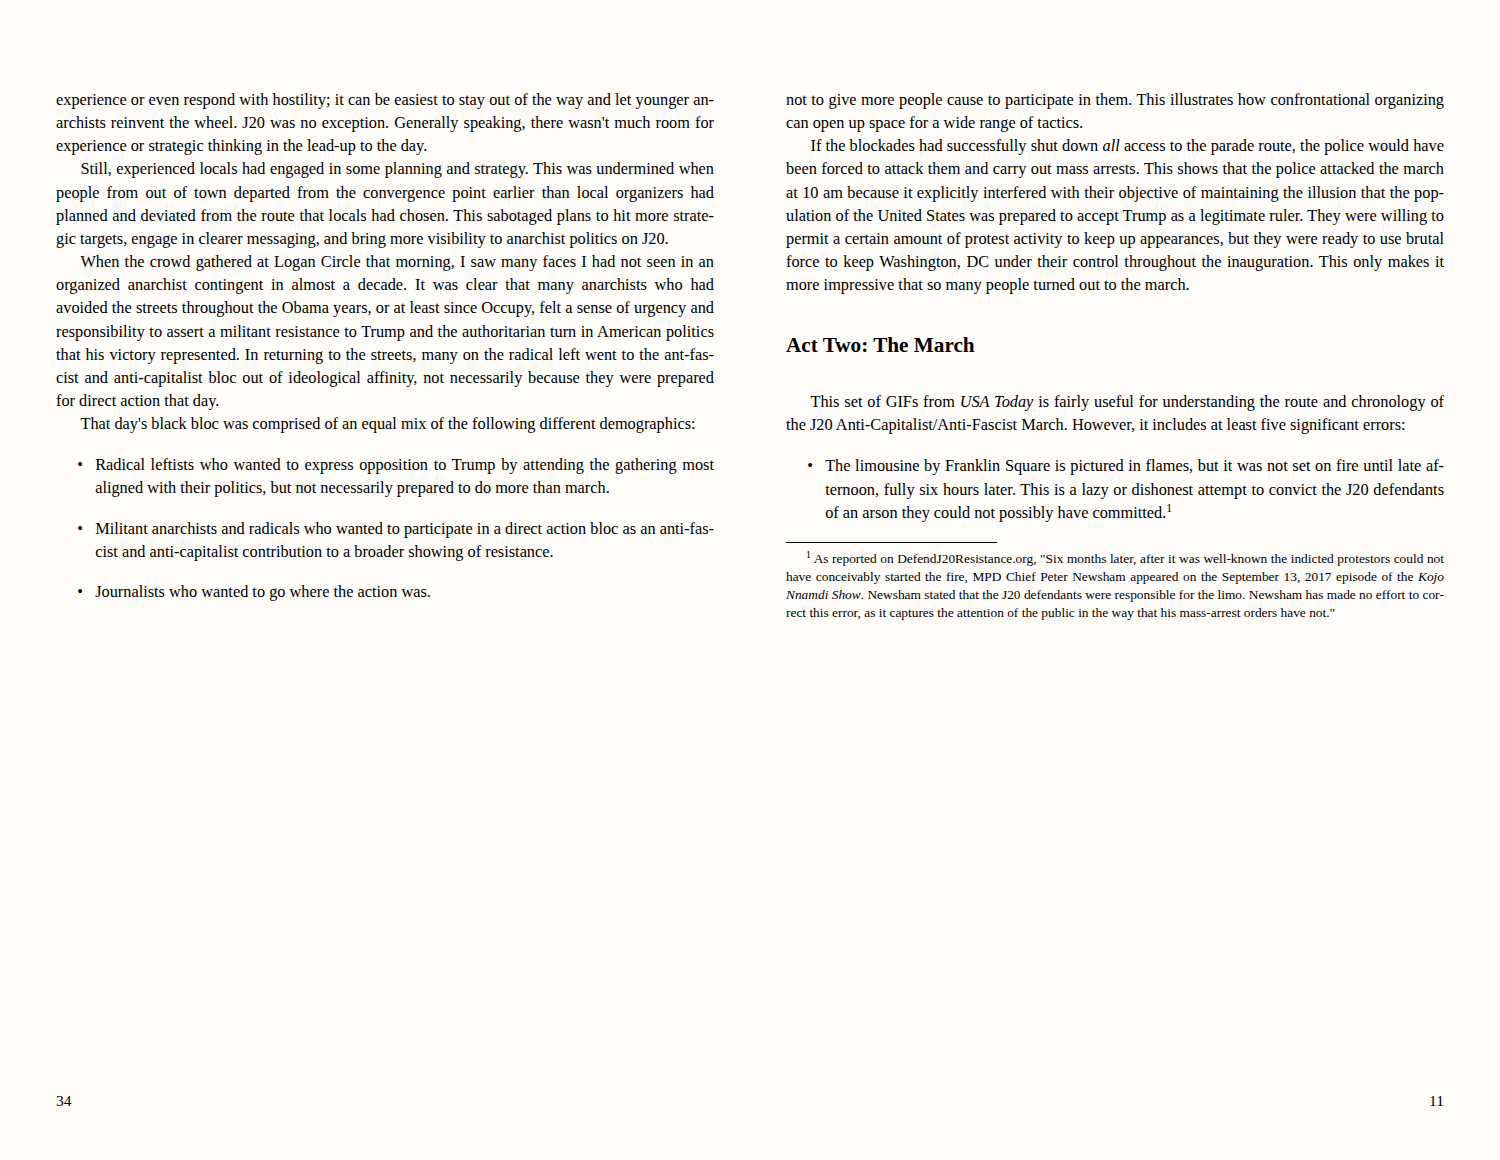experience or even respond with hostility; it can be easiest to stay out of the way and let younger anarchists reinvent the wheel. J20 was no exception. Generally speaking, there wasn't much room for experience or strategic thinking in the lead-up to the day.
Still, experienced locals had engaged in some planning and strategy. This was undermined when people from out of town departed from the convergence point earlier than local organizers had planned and deviated from the route that locals had chosen. This sabotaged plans to hit more strategic targets, engage in clearer messaging, and bring more visibility to anarchist politics on J20.
When the crowd gathered at Logan Circle that morning, I saw many faces I had not seen in an organized anarchist contingent in almost a decade. It was clear that many anarchists who had avoided the streets throughout the Obama years, or at least since Occupy, felt a sense of urgency and responsibility to assert a militant resistance to Trump and the authoritarian turn in American politics that his victory represented. In returning to the streets, many on the radical left went to the ant-fascist and anti-capitalist bloc out of ideological affinity, not necessarily because they were prepared for direct action that day.
That day's black bloc was comprised of an equal mix of the following different demographics:
Radical leftists who wanted to express opposition to Trump by attending the gathering most aligned with their politics, but not necessarily prepared to do more than march.
Militant anarchists and radicals who wanted to participate in a direct action bloc as an anti-fascist and anti-capitalist contribution to a broader showing of resistance.
Journalists who wanted to go where the action was.
34
not to give more people cause to participate in them. This illustrates how confrontational organizing can open up space for a wide range of tactics.
If the blockades had successfully shut down all access to the parade route, the police would have been forced to attack them and carry out mass arrests. This shows that the police attacked the march at 10 am because it explicitly interfered with their objective of maintaining the illusion that the population of the United States was prepared to accept Trump as a legitimate ruler. They were willing to permit a certain amount of protest activity to keep up appearances, but they were ready to use brutal force to keep Washington, DC under their control throughout the inauguration. This only makes it more impressive that so many people turned out to the march.
Act Two: The March
This set of GIFs from USA Today is fairly useful for understanding the route and chronology of the J20 Anti-Capitalist/Anti-Fascist March. However, it includes at least five significant errors:
The limousine by Franklin Square is pictured in flames, but it was not set on fire until late afternoon, fully six hours later. This is a lazy or dishonest attempt to convict the J20 defendants of an arson they could not possibly have committed.1
1 As reported on DefendJ20Resistance.org, "Six months later, after it was well-known the indicted protestors could not have conceivably started the fire, MPD Chief Peter Newsham appeared on the September 13, 2017 episode of the Kojo Nnamdi Show. Newsham stated that the J20 defendants were responsible for the limo. Newsham has made no effort to correct this error, as it captures the attention of the public in the way that his mass-arrest orders have not."
11